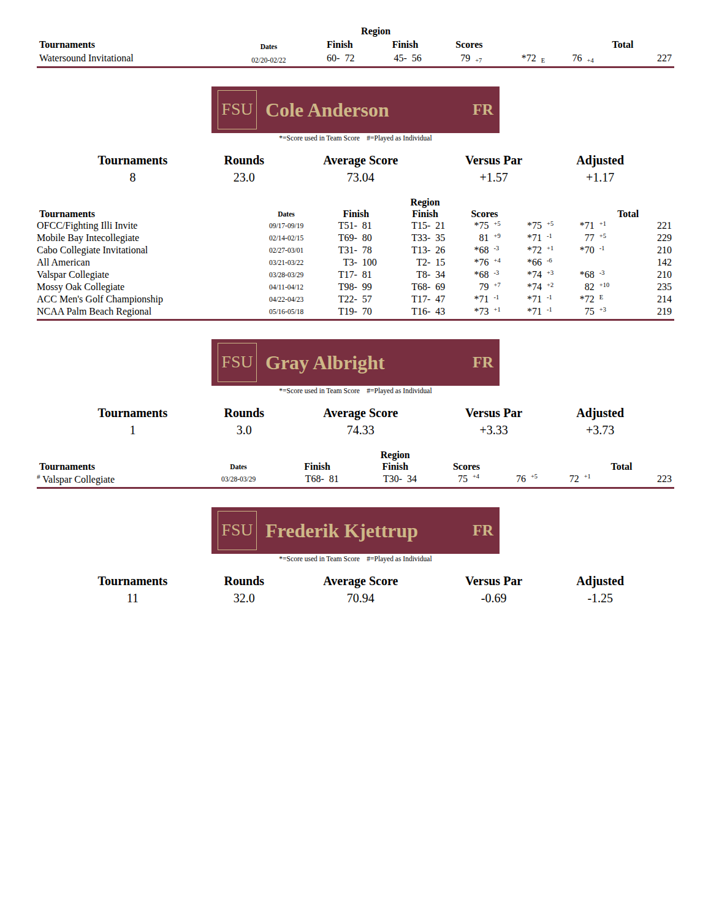| | | | Region | | | | | | | |
| Tournaments | Dates | Finish | Finish | Scores | | | | Total |
| Watersound Invitational | 02/20-02/22 | 60- | 72 | 45- | 56 | 79 | +7 | *72 | E | 76 | +4 | 227 |
Cole Anderson
FR
*=Score used in Team Score #=Played as Individual
| Tournaments | Rounds | Average Score | Versus Par | Adjusted |
| --- | --- | --- | --- | --- |
| 8 | 23.0 | 73.04 | +1.57 | +1.17 |
| | | | | Region | | | | | | | |
| Tournaments | Dates | Finish | Finish | Scores | | | | Total |
| OFCC/Fighting Illi Invite | 09/17-09/19 | T51- | 81 | T15- | 21 | *75 | +5 | *75 | +5 | *71 | +1 | 221 |
| Mobile Bay Intecollegiate | 02/14-02/15 | T69- | 80 | T33- | 35 | 81 | +9 | *71 | -1 | 77 | +5 | 229 |
| Cabo Collegiate Invitational | 02/27-03/01 | T31- | 78 | T13- | 26 | *68 | -3 | *72 | +1 | *70 | -1 | 210 |
| All American | 03/21-03/22 | T3- | 100 | T2- | 15 | *76 | +4 | *66 | -6 | | | 142 |
| Valspar Collegiate | 03/28-03/29 | T17- | 81 | T8- | 34 | *68 | -3 | *74 | +3 | *68 | -3 | 210 |
| Mossy Oak Collegiate | 04/11-04/12 | T98- | 99 | T68- | 69 | 79 | +7 | *74 | +2 | 82 | +10 | 235 |
| ACC Men's Golf Championship | 04/22-04/23 | T22- | 57 | T17- | 47 | *71 | -1 | *71 | -1 | *72 | E | 214 |
| NCAA Palm Beach Regional | 05/16-05/18 | T19- | 70 | T16- | 43 | *73 | +1 | *71 | -1 | 75 | +3 | 219 |
Gray Albright
FR
*=Score used in Team Score #=Played as Individual
| Tournaments | Rounds | Average Score | Versus Par | Adjusted |
| --- | --- | --- | --- | --- |
| 1 | 3.0 | 74.33 | +3.33 | +3.73 |
| | | | | Region | | | | | | | |
| Tournaments | Dates | Finish | Finish | Scores | | | | Total |
| # Valspar Collegiate | 03/28-03/29 | T68- | 81 | T30- | 34 | 75 | +4 | 76 | +5 | 72 | +1 | 223 |
Frederik Kjettrup
FR
*=Score used in Team Score #=Played as Individual
| Tournaments | Rounds | Average Score | Versus Par | Adjusted |
| --- | --- | --- | --- | --- |
| 11 | 32.0 | 70.94 | -0.69 | -1.25 |